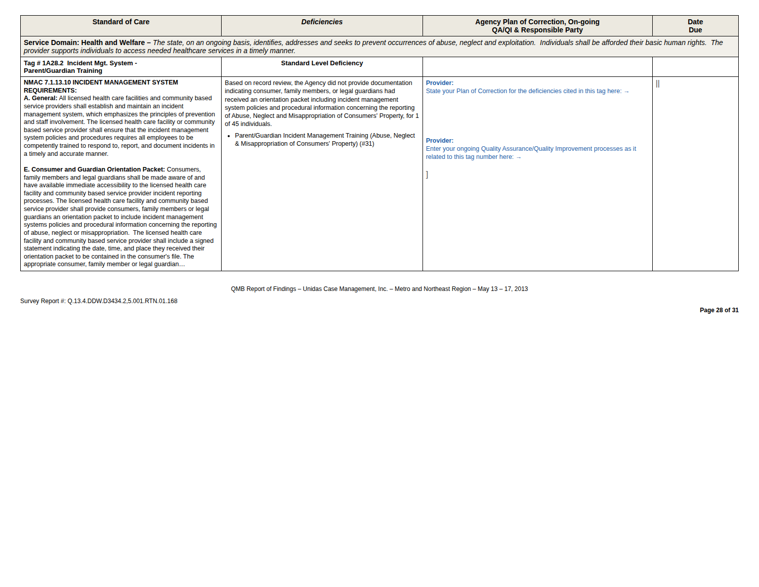| Standard of Care | Deficiencies | Agency Plan of Correction, On-going QA/QI & Responsible Party | Date Due |
| --- | --- | --- | --- |
| Service Domain: Health and Welfare – The state, on an ongoing basis, identifies, addresses and seeks to prevent occurrences of abuse, neglect and exploitation. Individuals shall be afforded their basic human rights. The provider supports individuals to access needed healthcare services in a timely manner. |
| Tag # 1A28.2 Incident Mgt. System - Parent/Guardian Training | Standard Level Deficiency | | |
| NMAC 7.1.13.10 INCIDENT MANAGEMENT SYSTEM REQUIREMENTS: A. General: All licensed health care facilities and community based service providers shall establish and maintain an incident management system, which emphasizes the principles of prevention and staff involvement. The licensed health care facility or community based service provider shall ensure that the incident management system policies and procedures requires all employees to be competently trained to respond to, report, and document incidents in a timely and accurate manner. E. Consumer and Guardian Orientation Packet: Consumers, family members and legal guardians shall be made aware of and have available immediate accessibility to the licensed health care facility and community based service provider incident reporting processes. The licensed health care facility and community based service provider shall provide consumers, family members or legal guardians an orientation packet to include incident management systems policies and procedural information concerning the reporting of abuse, neglect or misappropriation. The licensed health care facility and community based service provider shall include a signed statement indicating the date, time, and place they received their orientation packet to be contained in the consumer's file. The appropriate consumer, family member or legal guardian… | Based on record review, the Agency did not provide documentation indicating consumer, family members, or legal guardians had received an orientation packet including incident management system policies and procedural information concerning the reporting of Abuse, Neglect and Misappropriation of Consumers' Property, for 1 of 45 individuals. Parent/Guardian Incident Management Training (Abuse, Neglect & Misappropriation of Consumers' Property) (#31) | Provider: State your Plan of Correction for the deficiencies cited in this tag here: → Provider: Enter your ongoing Quality Assurance/Quality Improvement processes as it related to this tag number here: → ] | // |
QMB Report of Findings – Unidas Case Management, Inc. – Metro and Northeast Region – May 13 – 17, 2013
Survey Report #: Q.13.4.DDW.D3434.2,5.001.RTN.01.168
Page 28 of 31